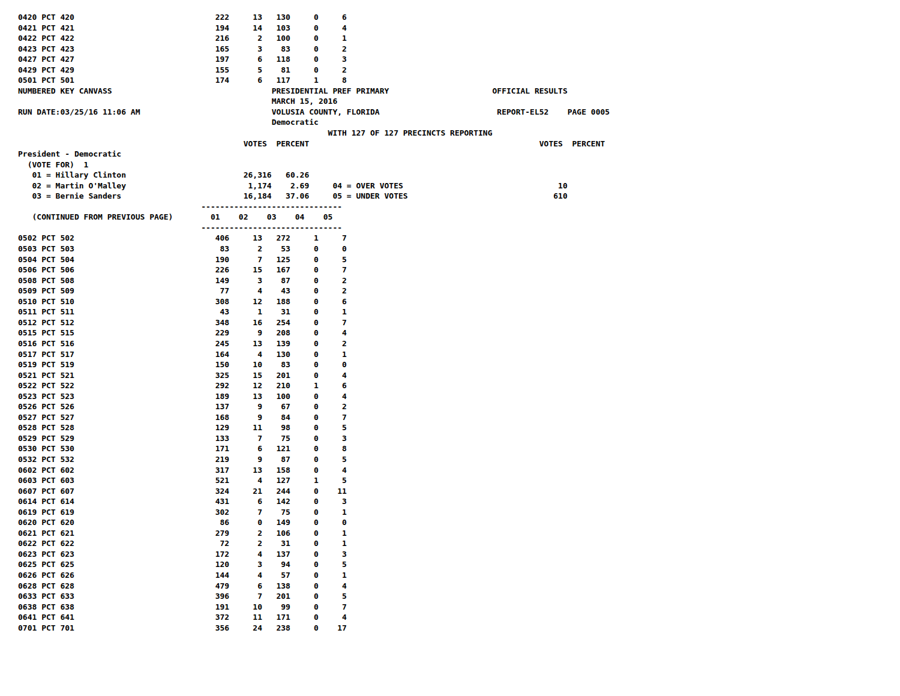0420 PCT 420                              222     13   130     0     6
0421 PCT 421                              194     14   103     0     4
0422 PCT 422                              216      2   100     0     1
0423 PCT 423                              165      3    83     0     2
0427 PCT 427                              197      6   118     0     3
0429 PCT 429                              155      5    81     0     2
0501 PCT 501                              174      6   117     1     8
NUMBERED KEY CANVASS                                  PRESIDENTIAL PREF PRIMARY                      OFFICIAL RESULTS
                                                      MARCH 15, 2016
RUN DATE:03/25/16 11:06 AM                            VOLUSIA COUNTY, FLORIDA                         REPORT-EL52    PAGE 0005
                                                      Democratic
                                                                  WITH 127 OF 127 PRECINCTS REPORTING
                                                VOTES  PERCENT                                                 VOTES  PERCENT
President - Democratic
  (VOTE FOR)  1
   01 = Hillary Clinton                         26,316   60.26
   02 = Martin O'Malley                          1,174    2.69     04 = OVER VOTES                                 10
   03 = Bernie Sanders                          16,184   37.06     05 = UNDER VOTES                               610
                                       ------------------------------
   (CONTINUED FROM PREVIOUS PAGE)        01    02    03    04    05
                                       ------------------------------
0502 PCT 502                              406     13   272     1     7
0503 PCT 503                               83      2    53     0     0
0504 PCT 504                              190      7   125     0     5
0506 PCT 506                              226     15   167     0     7
0508 PCT 508                              149      3    87     0     2
0509 PCT 509                               77      4    43     0     2
0510 PCT 510                              308     12   188     0     6
0511 PCT 511                               43      1    31     0     1
0512 PCT 512                              348     16   254     0     7
0515 PCT 515                              229      9   208     0     4
0516 PCT 516                              245     13   139     0     2
0517 PCT 517                              164      4   130     0     1
0519 PCT 519                              150     10    83     0     0
0521 PCT 521                              325     15   201     0     4
0522 PCT 522                              292     12   210     1     6
0523 PCT 523                              189     13   100     0     4
0526 PCT 526                              137      9    67     0     2
0527 PCT 527                              168      9    84     0     7
0528 PCT 528                              129     11    98     0     5
0529 PCT 529                              133      7    75     0     3
0530 PCT 530                              171      6   121     0     8
0532 PCT 532                              219      9    87     0     5
0602 PCT 602                              317     13   158     0     4
0603 PCT 603                              521      4   127     1     5
0607 PCT 607                              324     21   244     0    11
0614 PCT 614                              431      6   142     0     3
0619 PCT 619                              302      7    75     0     1
0620 PCT 620                               86      0   149     0     0
0621 PCT 621                              279      2   106     0     1
0622 PCT 622                               72      2    31     0     1
0623 PCT 623                              172      4   137     0     3
0625 PCT 625                              120      3    94     0     5
0626 PCT 626                              144      4    57     0     1
0628 PCT 628                              479      6   138     0     4
0633 PCT 633                              396      7   201     0     5
0638 PCT 638                              191     10    99     0     7
0641 PCT 641                              372     11   171     0     4
0701 PCT 701                              356     24   238     0    17